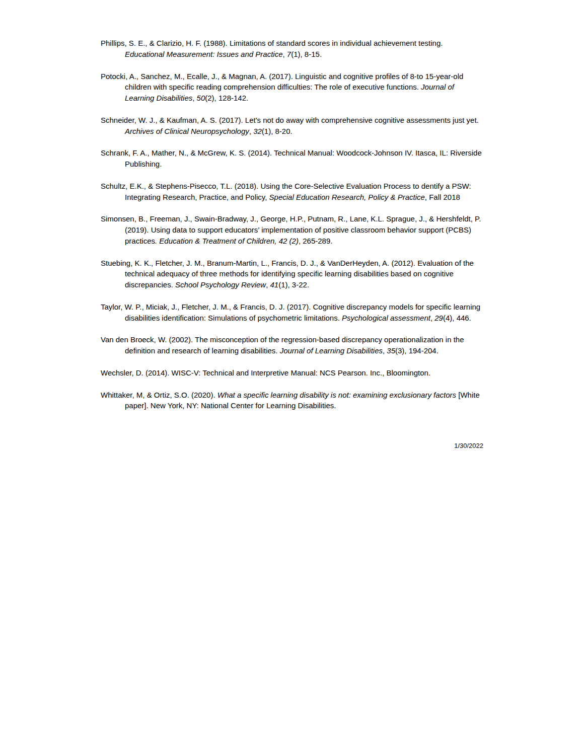Phillips, S. E., & Clarizio, H. F. (1988). Limitations of standard scores in individual achievement testing. Educational Measurement: Issues and Practice, 7(1), 8-15.
Potocki, A., Sanchez, M., Ecalle, J., & Magnan, A. (2017). Linguistic and cognitive profiles of 8-to 15-year-old children with specific reading comprehension difficulties: The role of executive functions. Journal of Learning Disabilities, 50(2), 128-142.
Schneider, W. J., & Kaufman, A. S. (2017). Let's not do away with comprehensive cognitive assessments just yet. Archives of Clinical Neuropsychology, 32(1), 8-20.
Schrank, F. A., Mather, N., & McGrew, K. S. (2014). Technical Manual: Woodcock-Johnson IV. Itasca, IL: Riverside Publishing.
Schultz, E.K., & Stephens-Pisecco, T.L. (2018). Using the Core-Selective Evaluation Process to dentify a PSW: Integrating Research, Practice, and Policy, Special Education Research, Policy & Practice, Fall 2018
Simonsen, B., Freeman, J., Swain-Bradway, J., George, H.P., Putnam, R., Lane, K.L. Sprague, J., & Hershfeldt, P. (2019). Using data to support educators’ implementation of positive classroom behavior support (PCBS) practices. Education & Treatment of Children, 42 (2), 265-289.
Stuebing, K. K., Fletcher, J. M., Branum-Martin, L., Francis, D. J., & VanDerHeyden, A. (2012). Evaluation of the technical adequacy of three methods for identifying specific learning disabilities based on cognitive discrepancies. School Psychology Review, 41(1), 3-22.
Taylor, W. P., Miciak, J., Fletcher, J. M., & Francis, D. J. (2017). Cognitive discrepancy models for specific learning disabilities identification: Simulations of psychometric limitations. Psychological assessment, 29(4), 446.
Van den Broeck, W. (2002). The misconception of the regression-based discrepancy operationalization in the definition and research of learning disabilities. Journal of Learning Disabilities, 35(3), 194-204.
Wechsler, D. (2014). WISC-V: Technical and Interpretive Manual: NCS Pearson. Inc., Bloomington.
Whittaker, M, & Ortiz, S.O. (2020). What a specific learning disability is not: examining exclusionary factors [White paper]. New York, NY: National Center for Learning Disabilities.
1/30/2022